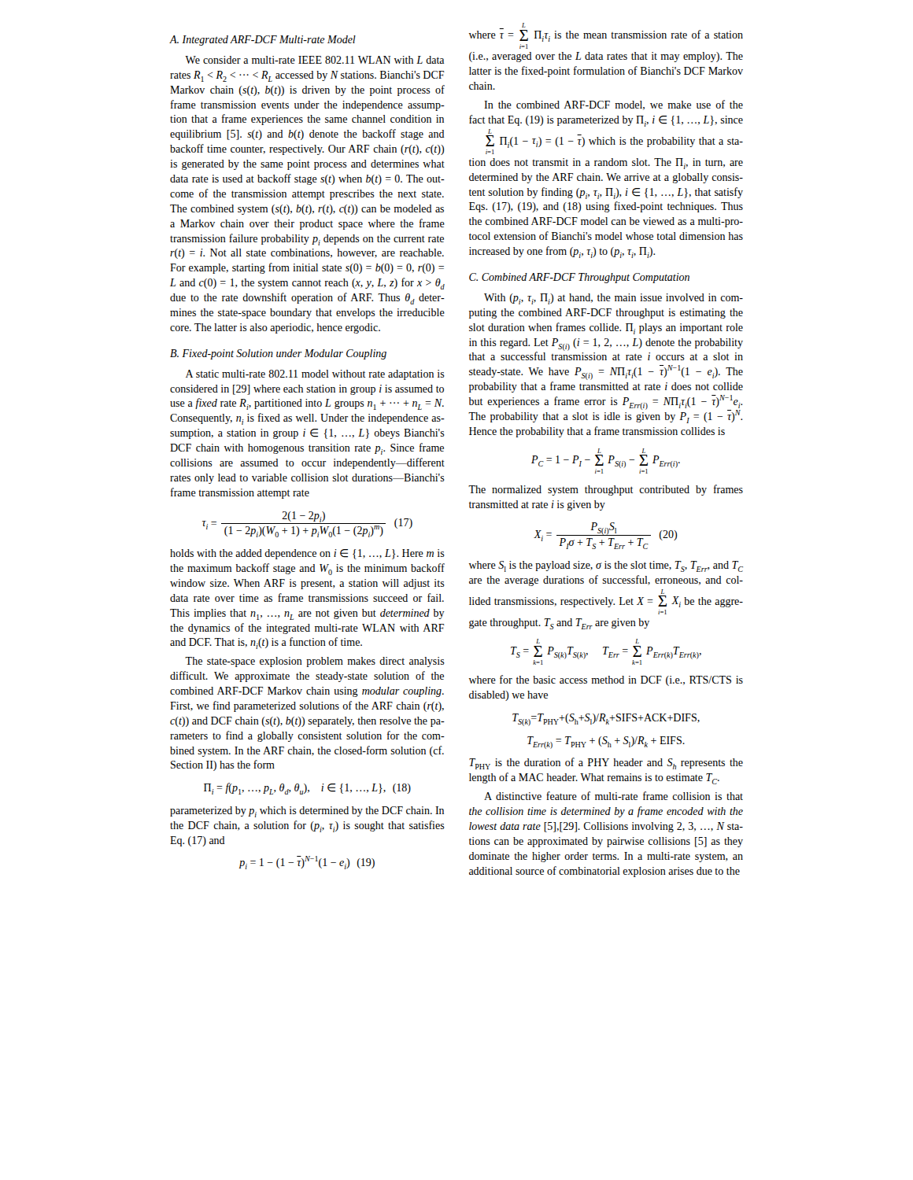A. Integrated ARF-DCF Multi-rate Model
We consider a multi-rate IEEE 802.11 WLAN with L data rates R1 < R2 < ··· < RL accessed by N stations. Bianchi's DCF Markov chain (s(t), b(t)) is driven by the point process of frame transmission events under the independence assumption that a frame experiences the same channel condition in equilibrium [5]. s(t) and b(t) denote the backoff stage and backoff time counter, respectively. Our ARF chain (r(t), c(t)) is generated by the same point process and determines what data rate is used at backoff stage s(t) when b(t) = 0. The outcome of the transmission attempt prescribes the next state. The combined system (s(t), b(t), r(t), c(t)) can be modeled as a Markov chain over their product space where the frame transmission failure probability pi depends on the current rate r(t) = i. Not all state combinations, however, are reachable. For example, starting from initial state s(0) = b(0) = 0, r(0) = L and c(0) = 1, the system cannot reach (x, y, L, z) for x > θd due to the rate downshift operation of ARF. Thus θd determines the state-space boundary that envelops the irreducible core. The latter is also aperiodic, hence ergodic.
B. Fixed-point Solution under Modular Coupling
A static multi-rate 802.11 model without rate adaptation is considered in [29] where each station in group i is assumed to use a fixed rate Ri, partitioned into L groups n1 + ··· + nL = N. Consequently, ni is fixed as well. Under the independence assumption, a station in group i ∈ {1, …, L} obeys Bianchi's DCF chain with homogenous transition rate pi. Since frame collisions are assumed to occur independently—different rates only lead to variable collision slot durations—Bianchi's frame transmission attempt rate
τi = 2(1 − 2pi) (1 − 2pi)(W0 + 1) + piW0(1 − (2pi)m) (17)
holds with the added dependence on i ∈ {1, …, L}. Here m is the maximum backoff stage and W0 is the minimum backoff window size. When ARF is present, a station will adjust its data rate over time as frame transmissions succeed or fail. This implies that n1, …, nL are not given but determined by the dynamics of the integrated multi-rate WLAN with ARF and DCF. That is, ni(t) is a function of time.
The state-space explosion problem makes direct analysis difficult. We approximate the steady-state solution of the combined ARF-DCF Markov chain using modular coupling. First, we find parameterized solutions of the ARF chain (r(t), c(t)) and DCF chain (s(t), b(t)) separately, then resolve the parameters to find a globally consistent solution for the combined system. In the ARF chain, the closed-form solution (cf. Section II) has the form
Πi = f(p1, …, pL, θd, θu), i ∈ {1, …, L}, (18)
parameterized by pi which is determined by the DCF chain. In the DCF chain, a solution for (pi, τi) is sought that satisfies Eq. (17) and
pi = 1 − (1 − τ)N−1(1 − ei) (19)
where τ = LΣi=1 Πiτi is the mean transmission rate of a station (i.e., averaged over the L data rates that it may employ). The latter is the fixed-point formulation of Bianchi's DCF Markov chain.
In the combined ARF-DCF model, we make use of the fact that Eq. (19) is parameterized by Πi, i ∈ {1, …, L}, since LΣi=1 Πi(1 − τi) = (1 − τ) which is the probability that a station does not transmit in a random slot. The Πi, in turn, are determined by the ARF chain. We arrive at a globally consistent solution by finding (pi, τi, Πi), i ∈ {1, …, L}, that satisfy Eqs. (17), (19), and (18) using fixed-point techniques. Thus the combined ARF-DCF model can be viewed as a multi-protocol extension of Bianchi's model whose total dimension has increased by one from (pi, τi) to (pi, τi, Πi).
C. Combined ARF-DCF Throughput Computation
With (pi, τi, Πi) at hand, the main issue involved in computing the combined ARF-DCF throughput is estimating the slot duration when frames collide. Πi plays an important role in this regard. Let PS(i) (i = 1, 2, …, L) denote the probability that a successful transmission at rate i occurs at a slot in steady-state. We have PS(i) = NΠiτi(1 − τ)N−1(1 − ei). The probability that a frame transmitted at rate i does not collide but experiences a frame error is PErr(i) = NΠiτi(1 − τ)N−1ei. The probability that a slot is idle is given by PI = (1 − τ)N. Hence the probability that a frame transmission collides is
PC = 1 − PI − LΣi=1 PS(i) − LΣi=1 PErr(i).
The normalized system throughput contributed by frames transmitted at rate i is given by
Xi = PS(i)Sl PIσ + TS + TErr + TC (20)
where Sl is the payload size, σ is the slot time, TS, TErr, and TC are the average durations of successful, erroneous, and collided transmissions, respectively. Let X = LΣi=1 Xi be the aggregate throughput. TS and TErr are given by
TS = LΣk=1 PS(k)TS(k), TErr = LΣk=1 PErr(k)TErr(k),
where for the basic access method in DCF (i.e., RTS/CTS is disabled) we have
TS(k)=TPHY+(Sh+Sl)/Rk+SIFS+ACK+DIFS,
TErr(k) = TPHY + (Sh + Sl)/Rk + EIFS.
TPHY is the duration of a PHY header and Sh represents the length of a MAC header. What remains is to estimate TC.
A distinctive feature of multi-rate frame collision is that the collision time is determined by a frame encoded with the lowest data rate [5],[29]. Collisions involving 2, 3, …, N stations can be approximated by pairwise collisions [5] as they dominate the higher order terms. In a multi-rate system, an additional source of combinatorial explosion arises due to the